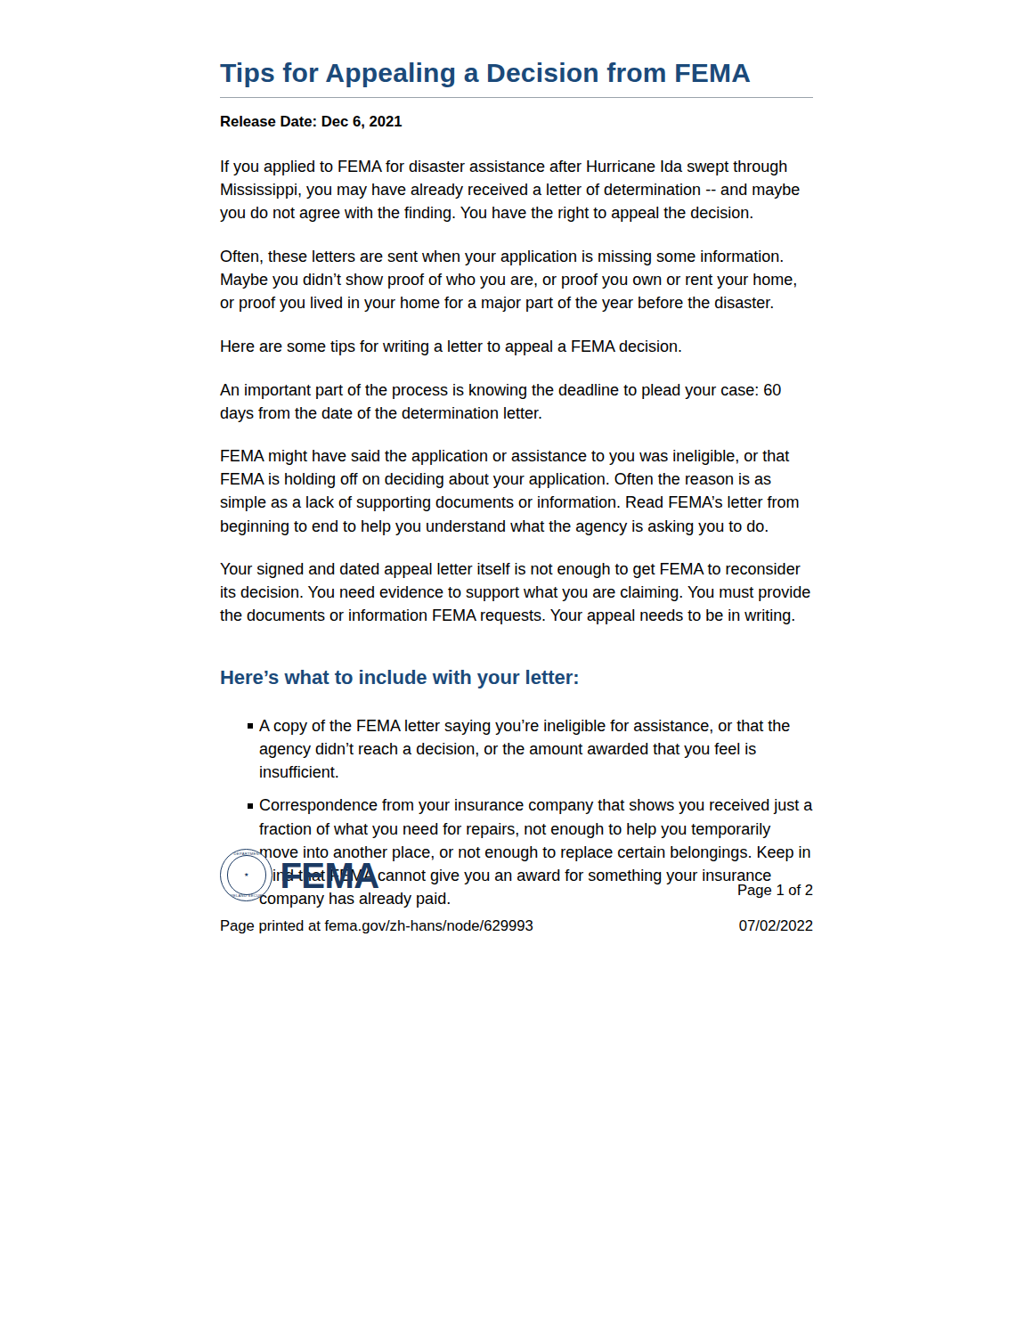Tips for Appealing a Decision from FEMA
Release Date: Dec 6, 2021
If you applied to FEMA for disaster assistance after Hurricane Ida swept through Mississippi, you may have already received a letter of determination -- and maybe you do not agree with the finding. You have the right to appeal the decision.
Often, these letters are sent when your application is missing some information. Maybe you didn’t show proof of who you are, or proof you own or rent your home, or proof you lived in your home for a major part of the year before the disaster.
Here are some tips for writing a letter to appeal a FEMA decision.
An important part of the process is knowing the deadline to plead your case: 60 days from the date of the determination letter.
FEMA might have said the application or assistance to you was ineligible, or that FEMA is holding off on deciding about your application. Often the reason is as simple as a lack of supporting documents or information. Read FEMA’s letter from beginning to end to help you understand what the agency is asking you to do.
Your signed and dated appeal letter itself is not enough to get FEMA to reconsider its decision. You need evidence to support what you are claiming. You must provide the documents or information FEMA requests. Your appeal needs to be in writing.
Here’s what to include with your letter:
A copy of the FEMA letter saying you’re ineligible for assistance, or that the agency didn’t reach a decision, or the amount awarded that you feel is insufficient.
Correspondence from your insurance company that shows you received just a fraction of what you need for repairs, not enough to help you temporarily move into another place, or not enough to replace certain belongings. Keep in mind that FEMA cannot give you an award for something your insurance company has already paid.
U.S. DEPARTMENT OF
★
HOMELAND SECURITY
FEMA
Page 1 of 2
Page printed at fema.gov/zh-hans/node/629993
07/02/2022